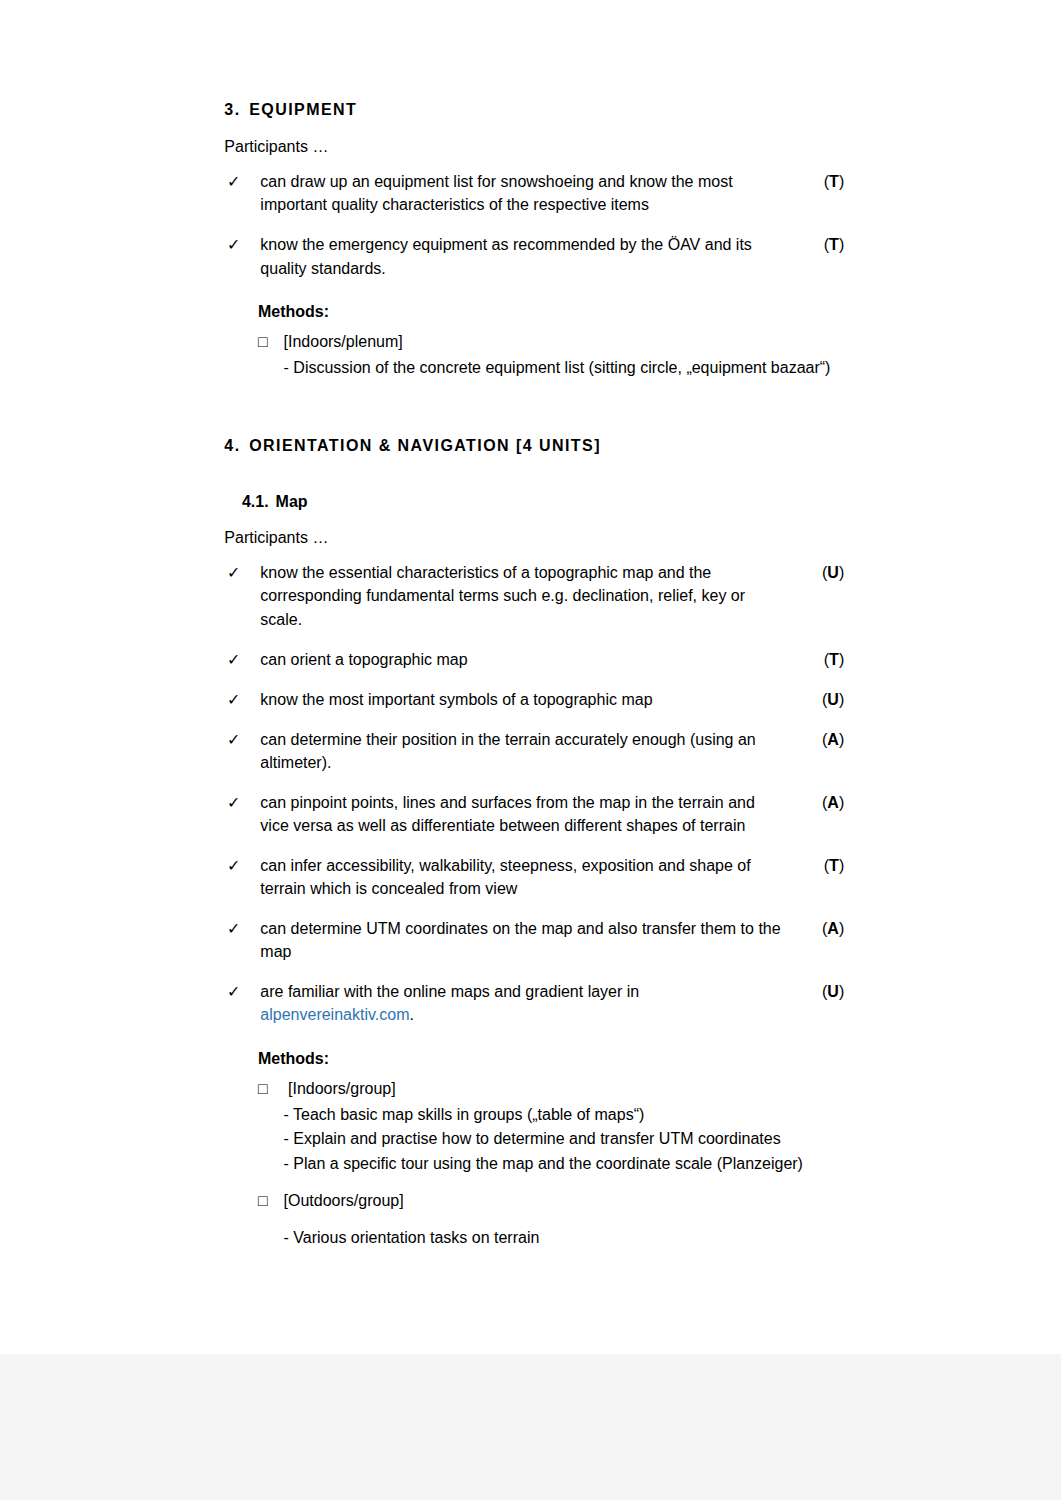3. Equipment
Participants …
| ✓ | can draw up an equipment list for snowshoeing and know the most important quality characteristics of the respective items | ( T ) |
| ✓ | know the emergency equipment as recommended by the ÖAV and its quality standards. | ( T ) |
Methods:
[Indoors/plenum]
- Discussion of the concrete equipment list (sitting circle, „equipment bazaar“)
4. Orientation & Navigation [4 units]
4.1. Map
Participants …
| ✓ | know the essential characteristics of a topographic map and the corresponding fundamental terms such e.g. declination, relief, key or scale. | ( U ) |
| ✓ | can orient a topographic map | ( T ) |
| ✓ | know the most important symbols of a topographic map | ( U ) |
| ✓ | can determine their position in the terrain accurately enough (using an altimeter). | ( A ) |
| ✓ | can pinpoint points, lines and surfaces from the map in the terrain and vice versa as well as differentiate between different shapes of terrain | ( A ) |
| ✓ | can infer accessibility, walkability, steepness, exposition and shape of terrain which is concealed from view | ( T ) |
| ✓ | can determine UTM coordinates on the map and also transfer them to the map | ( A ) |
| ✓ | are familiar with the online maps and gradient layer in alpenvereinaktiv.com . | ( U ) |
Methods:
[Indoors/group]
- Teach basic map skills in groups („table of maps“)
- Explain and practise how to determine and transfer UTM coordinates
- Plan a specific tour using the map and the coordinate scale (Planzeiger)
[Outdoors/group]
- Various orientation tasks on terrain